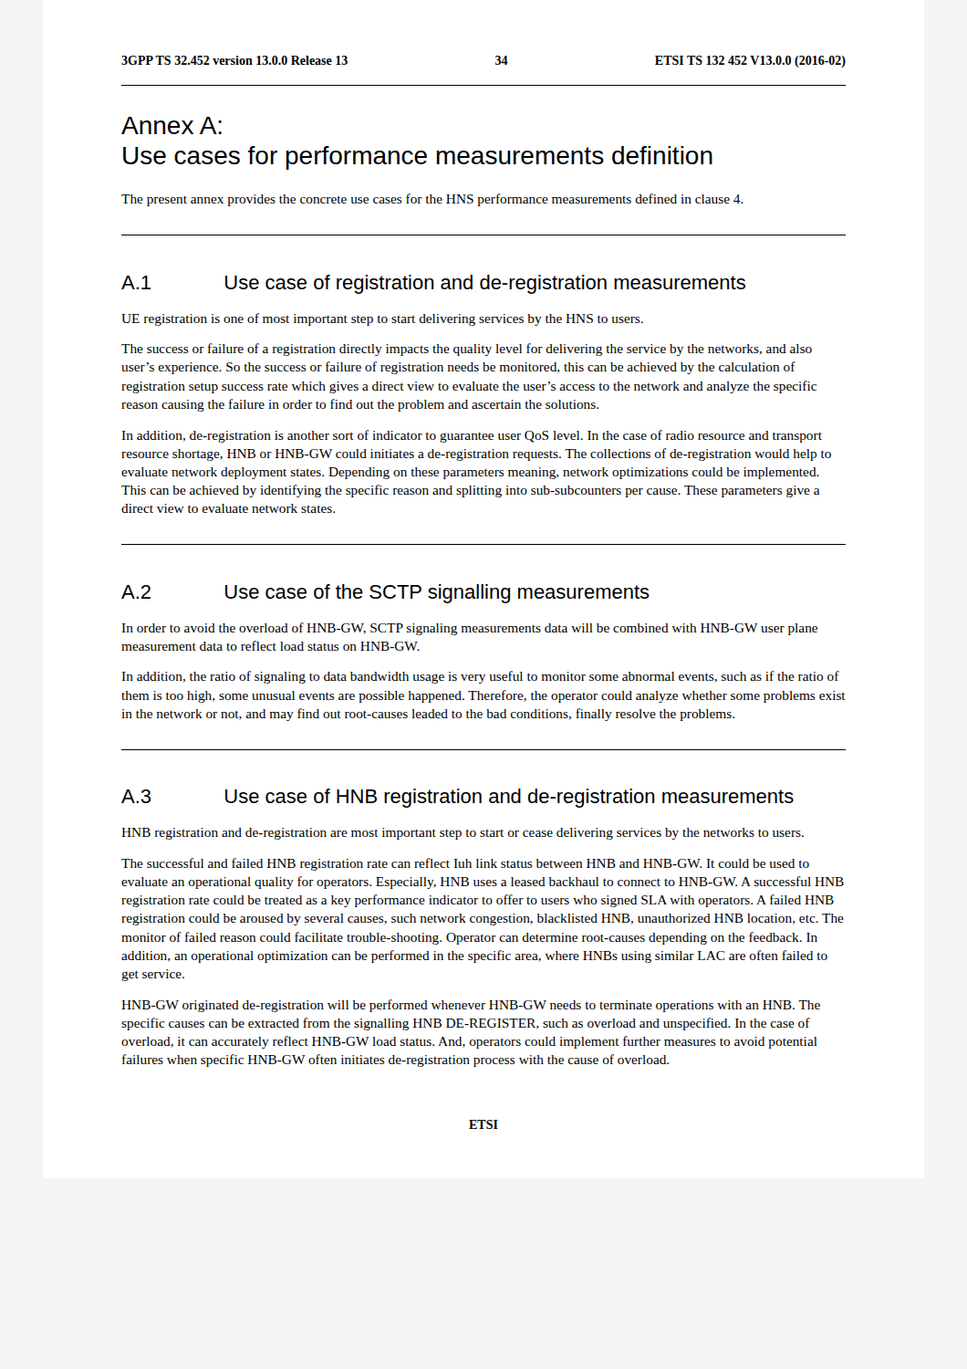3GPP TS 32.452 version 13.0.0 Release 13 34 ETSI TS 132 452 V13.0.0 (2016-02)
Annex A:
Use cases for performance measurements definition
The present annex provides the concrete use cases for the HNS performance measurements defined in clause 4.
A.1 Use case of registration and de-registration measurements
UE registration is one of most important step to start delivering services by the HNS to users.
The success or failure of a registration directly impacts the quality level for delivering the service by the networks, and also user’s experience. So the success or failure of registration needs be monitored, this can be achieved by the calculation of registration setup success rate which gives a direct view to evaluate the user’s access to the network and analyze the specific reason causing the failure in order to find out the problem and ascertain the solutions.
In addition, de-registration is another sort of indicator to guarantee user QoS level. In the case of radio resource and transport resource shortage, HNB or HNB-GW could initiates a de-registration requests. The collections of de-registration would help to evaluate network deployment states. Depending on these parameters meaning, network optimizations could be implemented. This can be achieved by identifying the specific reason and splitting into sub-subcounters per cause. These parameters give a direct view to evaluate network states.
A.2 Use case of the SCTP signalling measurements
In order to avoid the overload of HNB-GW, SCTP signaling measurements data will be combined with HNB-GW user plane measurement data to reflect load status on HNB-GW.
In addition, the ratio of signaling to data bandwidth usage is very useful to monitor some abnormal events, such as if the ratio of them is too high, some unusual events are possible happened. Therefore, the operator could analyze whether some problems exist in the network or not, and may find out root-causes leaded to the bad conditions, finally resolve the problems.
A.3 Use case of HNB registration and de-registration measurements
HNB registration and de-registration are most important step to start or cease delivering services by the networks to users.
The successful and failed HNB registration rate can reflect Iuh link status between HNB and HNB-GW. It could be used to evaluate an operational quality for operators. Especially, HNB uses a leased backhaul to connect to HNB-GW. A successful HNB registration rate could be treated as a key performance indicator to offer to users who signed SLA with operators. A failed HNB registration could be aroused by several causes, such network congestion, blacklisted HNB, unauthorized HNB location, etc. The monitor of failed reason could facilitate trouble-shooting. Operator can determine root-causes depending on the feedback. In addition, an operational optimization can be performed in the specific area, where HNBs using similar LAC are often failed to get service.
HNB-GW originated de-registration will be performed whenever HNB-GW needs to terminate operations with an HNB. The specific causes can be extracted from the signalling HNB DE-REGISTER, such as overload and unspecified. In the case of overload, it can accurately reflect HNB-GW load status. And, operators could implement further measures to avoid potential failures when specific HNB-GW often initiates de-registration process with the cause of overload.
ETSI